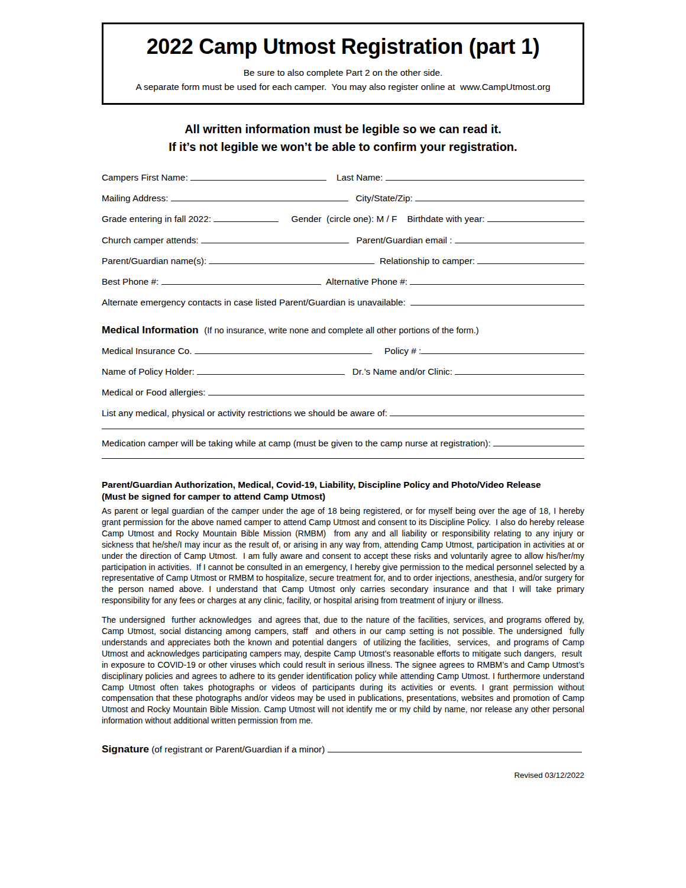2022 Camp Utmost Registration (part 1)
Be sure to also complete Part 2 on the other side.
A separate form must be used for each camper. You may also register online at www.CampUtmost.org
All written information must be legible so we can read it.
If it’s not legible we won’t be able to confirm your registration.
Campers First Name: Last Name:
Mailing Address: City/State/Zip:
Grade entering in fall 2022: Gender (circle one): M / F Birthdate with year:
Church camper attends: Parent/Guardian email :
Parent/Guardian name(s): Relationship to camper:
Best Phone #: Alternative Phone #:
Alternate emergency contacts in case listed Parent/Guardian is unavailable:
Medical Information (If no insurance, write none and complete all other portions of the form.)
Medical Insurance Co. Policy # :
Name of Policy Holder: Dr.’s Name and/or Clinic:
Medical or Food allergies:
List any medical, physical or activity restrictions we should be aware of:
Medication camper will be taking while at camp (must be given to the camp nurse at registration):
Parent/Guardian Authorization, Medical, Covid-19, Liability, Discipline Policy and Photo/Video Release
(Must be signed for camper to attend Camp Utmost)
As parent or legal guardian of the camper under the age of 18 being registered, or for myself being over the age of 18, I hereby grant permission for the above named camper to attend Camp Utmost and consent to its Discipline Policy. I also do hereby release Camp Utmost and Rocky Mountain Bible Mission (RMBM) from any and all liability or responsibility relating to any injury or sickness that he/she/I may incur as the result of, or arising in any way from, attending Camp Utmost, participation in activities at or under the direction of Camp Utmost. I am fully aware and consent to accept these risks and voluntarily agree to allow his/her/my participation in activities. If I cannot be consulted in an emergency, I hereby give permission to the medical personnel selected by a representative of Camp Utmost or RMBM to hospitalize, secure treatment for, and to order injections, anesthesia, and/or surgery for the person named above. I understand that Camp Utmost only carries secondary insurance and that I will take primary responsibility for any fees or charges at any clinic, facility, or hospital arising from treatment of injury or illness.
The undersigned further acknowledges and agrees that, due to the nature of the facilities, services, and programs offered by, Camp Utmost, social distancing among campers, staff and others in our camp setting is not possible. The undersigned fully understands and appreciates both the known and potential dangers of utilizing the facilities, services, and programs of Camp Utmost and acknowledges participating campers may, despite Camp Utmost’s reasonable efforts to mitigate such dangers, result in exposure to COVID-19 or other viruses which could result in serious illness. The signee agrees to RMBM’s and Camp Utmost’s disciplinary policies and agrees to adhere to its gender identification policy while attending Camp Utmost. I furthermore understand Camp Utmost often takes photographs or videos of participants during its activities or events. I grant permission without compensation that these photographs and/or videos may be used in publications, presentations, websites and promotion of Camp Utmost and Rocky Mountain Bible Mission. Camp Utmost will not identify me or my child by name, nor release any other personal information without additional written permission from me.
Signature (of registrant or Parent/Guardian if a minor)
Revised 03/12/2022